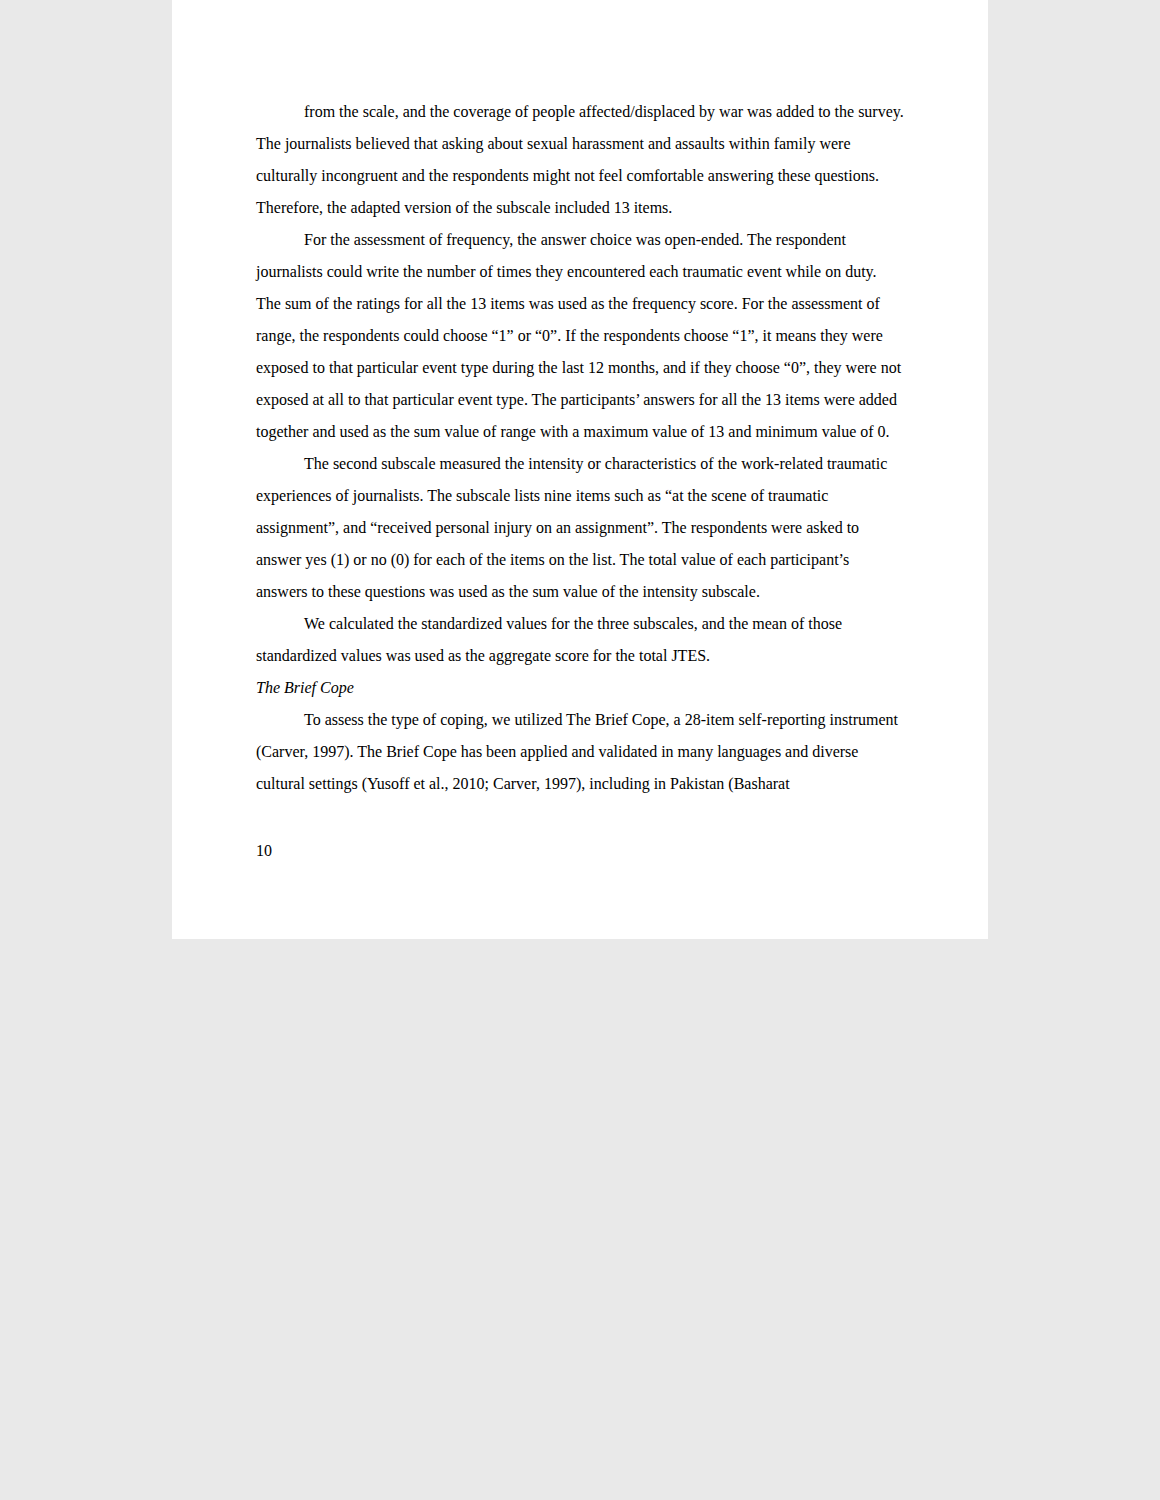from the scale, and the coverage of people affected/displaced by war was added to the survey. The journalists believed that asking about sexual harassment and assaults within family were culturally incongruent and the respondents might not feel comfortable answering these questions. Therefore, the adapted version of the subscale included 13 items.
For the assessment of frequency, the answer choice was open-ended. The respondent journalists could write the number of times they encountered each traumatic event while on duty. The sum of the ratings for all the 13 items was used as the frequency score. For the assessment of range, the respondents could choose “1” or “0”. If the respondents choose “1”, it means they were exposed to that particular event type during the last 12 months, and if they choose “0”, they were not exposed at all to that particular event type. The participants’ answers for all the 13 items were added together and used as the sum value of range with a maximum value of 13 and minimum value of 0.
The second subscale measured the intensity or characteristics of the work-related traumatic experiences of journalists. The subscale lists nine items such as “at the scene of traumatic assignment”, and “received personal injury on an assignment”. The respondents were asked to answer yes (1) or no (0) for each of the items on the list. The total value of each participant’s answers to these questions was used as the sum value of the intensity subscale.
We calculated the standardized values for the three subscales, and the mean of those standardized values was used as the aggregate score for the total JTES.
The Brief Cope
To assess the type of coping, we utilized The Brief Cope, a 28-item self-reporting instrument (Carver, 1997). The Brief Cope has been applied and validated in many languages and diverse cultural settings (Yusoff et al., 2010; Carver, 1997), including in Pakistan (Basharat
10